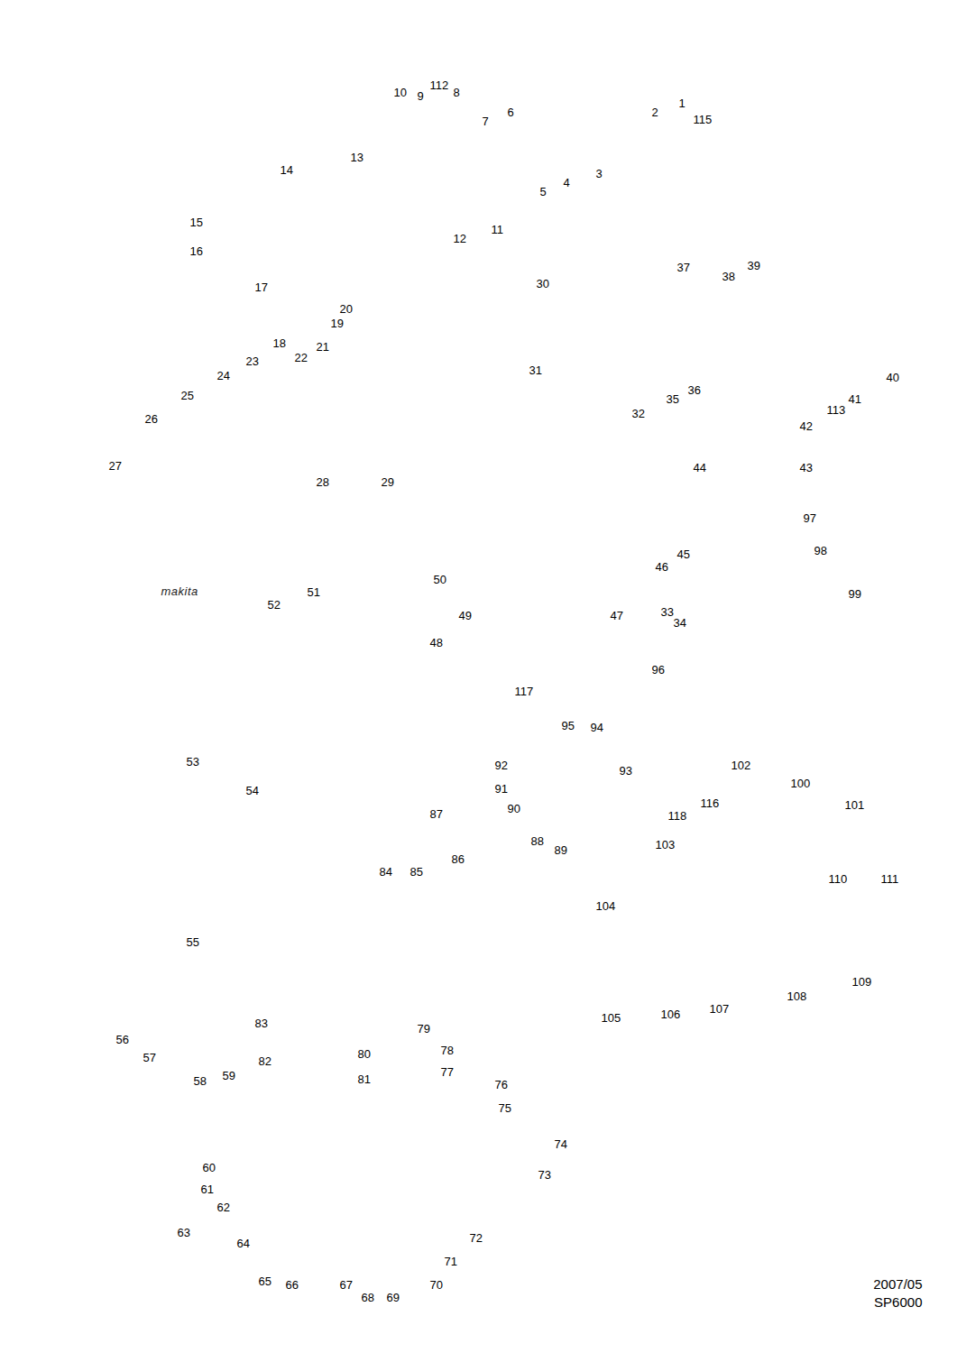makita 1 2 3 4 5 6 7 8 9 10 11 12 13 14 15 16 17 18 19 20 21 22 23 24 25 26 27 28 29 30 31 32 33 34 35 36 37 38 39 40 41 42 43 44 45 46 47 48 49 50 51 52 53 54 55 56 57 58 59 60 61 62 63 64 65 66 67 68 69 70 71 72 73 74 75 76 77 78 79 80 81 82 83 84 85 86 87 88 89 90 91 92 93 94 95 96 97 98 99 100 101 102 103 104 105 106 107 108 109 110 111 112 113 117 118 116 115
2007/05
SP6000